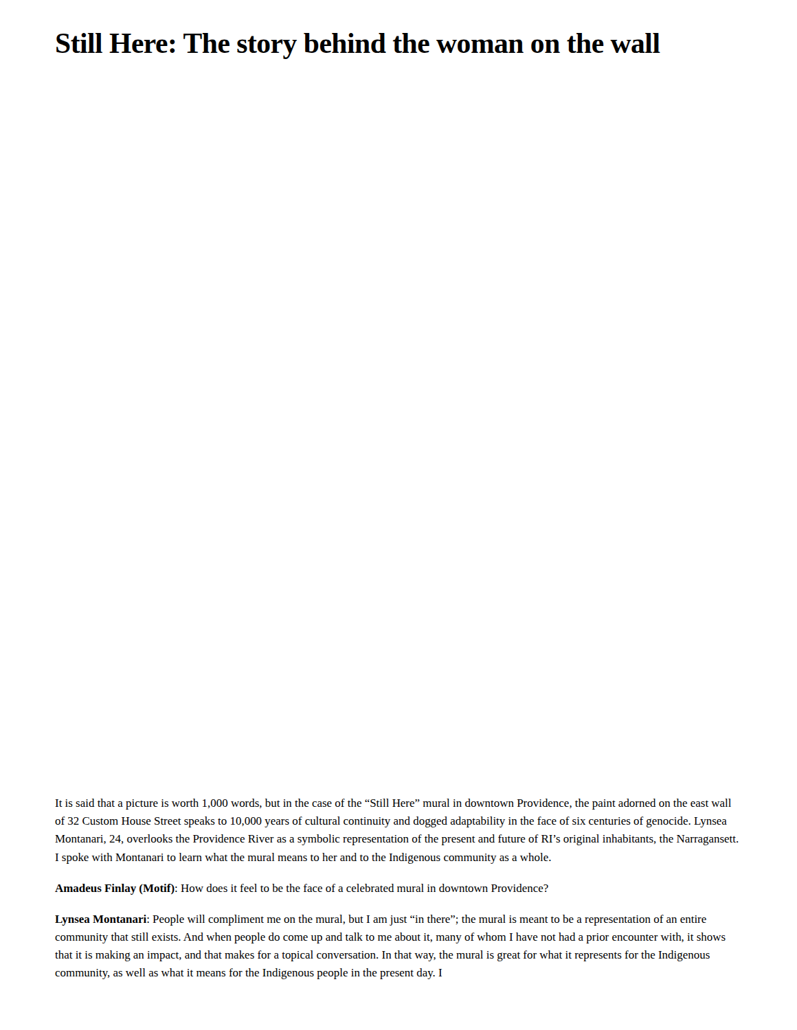Still Here: The story behind the woman on the wall
It is said that a picture is worth 1,000 words, but in the case of the “Still Here” mural in downtown Providence, the paint adorned on the east wall of 32 Custom House Street speaks to 10,000 years of cultural continuity and dogged adaptability in the face of six centuries of genocide. Lynsea Montanari, 24, overlooks the Providence River as a symbolic representation of the present and future of RI’s original inhabitants, the Narragansett. I spoke with Montanari to learn what the mural means to her and to the Indigenous community as a whole.
Amadeus Finlay (Motif): How does it feel to be the face of a celebrated mural in downtown Providence?
Lynsea Montanari: People will compliment me on the mural, but I am just “in there”; the mural is meant to be a representation of an entire community that still exists. And when people do come up and talk to me about it, many of whom I have not had a prior encounter with, it shows that it is making an impact, and that makes for a topical conversation. In that way, the mural is great for what it represents for the Indigenous community, as well as what it means for the Indigenous people in the present day. I